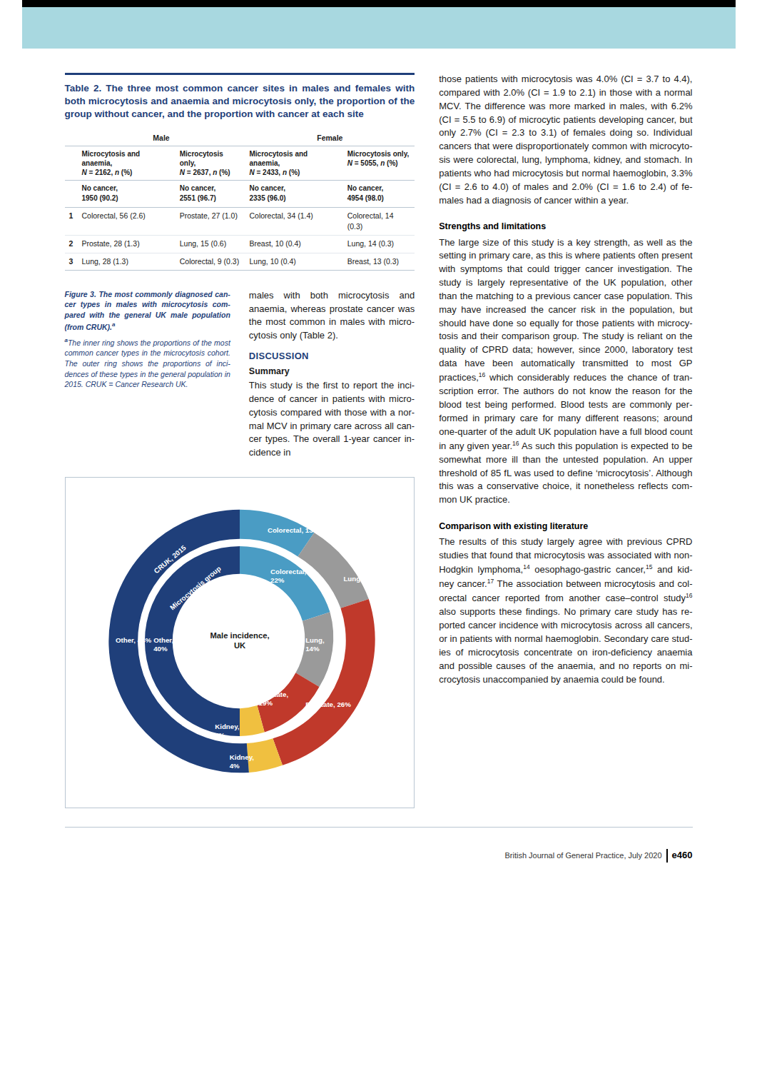Table 2. The three most common cancer sites in males and females with both microcytosis and anaemia and microcytosis only, the proportion of the group without cancer, and the proportion with cancer at each site
| | Male | Female |
| --- | --- | --- |
| | Microcytosis and anaemia, N = 2162, n (%) | Microcytosis only, N = 2637, n (%) | Microcytosis and anaemia, N = 2433, n (%) | Microcytosis only, N = 5055, n (%) |
| | No cancer, 1950 (90.2) | No cancer, 2551 (96.7) | No cancer, 2335 (96.0) | No cancer, 4954 (98.0) |
| 1 | Colorectal, 56 (2.6) | Prostate, 27 (1.0) | Colorectal, 34 (1.4) | Colorectal, 14 (0.3) |
| 2 | Prostate, 28 (1.3) | Lung, 15 (0.6) | Breast, 10 (0.4) | Lung, 14 (0.3) |
| 3 | Lung, 28 (1.3) | Colorectal, 9 (0.3) | Lung, 10 (0.4) | Breast, 13 (0.3) |
Figure 3. The most commonly diagnosed cancer types in males with microcytosis compared with the general UK male population (from CRUK).a
aThe inner ring shows the proportions of the most common cancer types in the microcytosis cohort. The outer ring shows the proportions of incidences of these types in the general population in 2015. CRUK = Cancer Research UK.
males with both microcytosis and anaemia, whereas prostate cancer was the most common in males with microcytosis only (Table 2).
DISCUSSION
Summary
This study is the first to report the incidence of cancer in patients with microcytosis compared with those with a normal MCV in primary care across all cancer types. The overall 1-year cancer incidence in
Male incidence, UK Colorectal, 13% Lung, 13% Prostate, 26% Kidney, 4% Other, 44% Colorectal, 22% Lung, 14% Prostate, 19% Kidney, 5% Other, 40% CRUK, 2015 Microcytosis group
those patients with microcytosis was 4.0% (CI = 3.7 to 4.4), compared with 2.0% (CI = 1.9 to 2.1) in those with a normal MCV. The difference was more marked in males, with 6.2% (CI = 5.5 to 6.9) of microcytic patients developing cancer, but only 2.7% (CI = 2.3 to 3.1) of females doing so. Individual cancers that were disproportionately common with microcytosis were colorectal, lung, lymphoma, kidney, and stomach. In patients who had microcytosis but normal haemoglobin, 3.3% (CI = 2.6 to 4.0) of males and 2.0% (CI = 1.6 to 2.4) of females had a diagnosis of cancer within a year.
Strengths and limitations
The large size of this study is a key strength, as well as the setting in primary care, as this is where patients often present with symptoms that could trigger cancer investigation. The study is largely representative of the UK population, other than the matching to a previous cancer case population. This may have increased the cancer risk in the population, but should have done so equally for those patients with microcytosis and their comparison group. The study is reliant on the quality of CPRD data; however, since 2000, laboratory test data have been automatically transmitted to most GP practices,16 which considerably reduces the chance of transcription error. The authors do not know the reason for the blood test being performed. Blood tests are commonly performed in primary care for many different reasons; around one-quarter of the adult UK population have a full blood count in any given year.16 As such this population is expected to be somewhat more ill than the untested population. An upper threshold of 85 fL was used to define ‘microcytosis’. Although this was a conservative choice, it nonetheless reflects common UK practice.
Comparison with existing literature
The results of this study largely agree with previous CPRD studies that found that microcytosis was associated with non-Hodgkin lymphoma,14 oesophago-gastric cancer,15 and kidney cancer.17 The association between microcytosis and colorectal cancer reported from another case–control study16 also supports these findings. No primary care study has reported cancer incidence with microcytosis across all cancers, or in patients with normal haemoglobin. Secondary care studies of microcytosis concentrate on iron-deficiency anaemia and possible causes of the anaemia, and no reports on microcytosis unaccompanied by anaemia could be found.
British Journal of General Practice, July 2020 e460